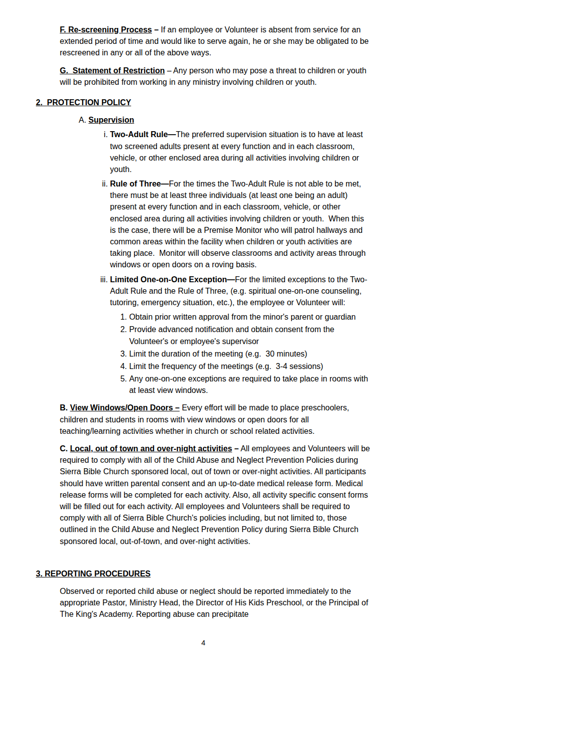F. Re-screening Process – If an employee or Volunteer is absent from service for an extended period of time and would like to serve again, he or she may be obligated to be rescreened in any or all of the above ways.
G. Statement of Restriction – Any person who may pose a threat to children or youth will be prohibited from working in any ministry involving children or youth.
2. PROTECTION POLICY
Supervision
Two-Adult Rule—The preferred supervision situation is to have at least two screened adults present at every function and in each classroom, vehicle, or other enclosed area during all activities involving children or youth.
Rule of Three—For the times the Two-Adult Rule is not able to be met, there must be at least three individuals (at least one being an adult) present at every function and in each classroom, vehicle, or other enclosed area during all activities involving children or youth. When this is the case, there will be a Premise Monitor who will patrol hallways and common areas within the facility when children or youth activities are taking place. Monitor will observe classrooms and activity areas through windows or open doors on a roving basis.
Limited One-on-One Exception—For the limited exceptions to the Two-Adult Rule and the Rule of Three, (e.g. spiritual one-on-one counseling, tutoring, emergency situation, etc.), the employee or Volunteer will:
Obtain prior written approval from the minor's parent or guardian
Provide advanced notification and obtain consent from the Volunteer's or employee's supervisor
Limit the duration of the meeting (e.g. 30 minutes)
Limit the frequency of the meetings (e.g. 3-4 sessions)
Any one-on-one exceptions are required to take place in rooms with at least view windows.
B. View Windows/Open Doors – Every effort will be made to place preschoolers, children and students in rooms with view windows or open doors for all teaching/learning activities whether in church or school related activities.
C. Local, out of town and over-night activities – All employees and Volunteers will be required to comply with all of the Child Abuse and Neglect Prevention Policies during Sierra Bible Church sponsored local, out of town or over-night activities. All participants should have written parental consent and an up-to-date medical release form. Medical release forms will be completed for each activity. Also, all activity specific consent forms will be filled out for each activity. All employees and Volunteers shall be required to comply with all of Sierra Bible Church's policies including, but not limited to, those outlined in the Child Abuse and Neglect Prevention Policy during Sierra Bible Church sponsored local, out-of-town, and over-night activities.
3. REPORTING PROCEDURES
Observed or reported child abuse or neglect should be reported immediately to the appropriate Pastor, Ministry Head, the Director of His Kids Preschool, or the Principal of The King's Academy. Reporting abuse can precipitate
4